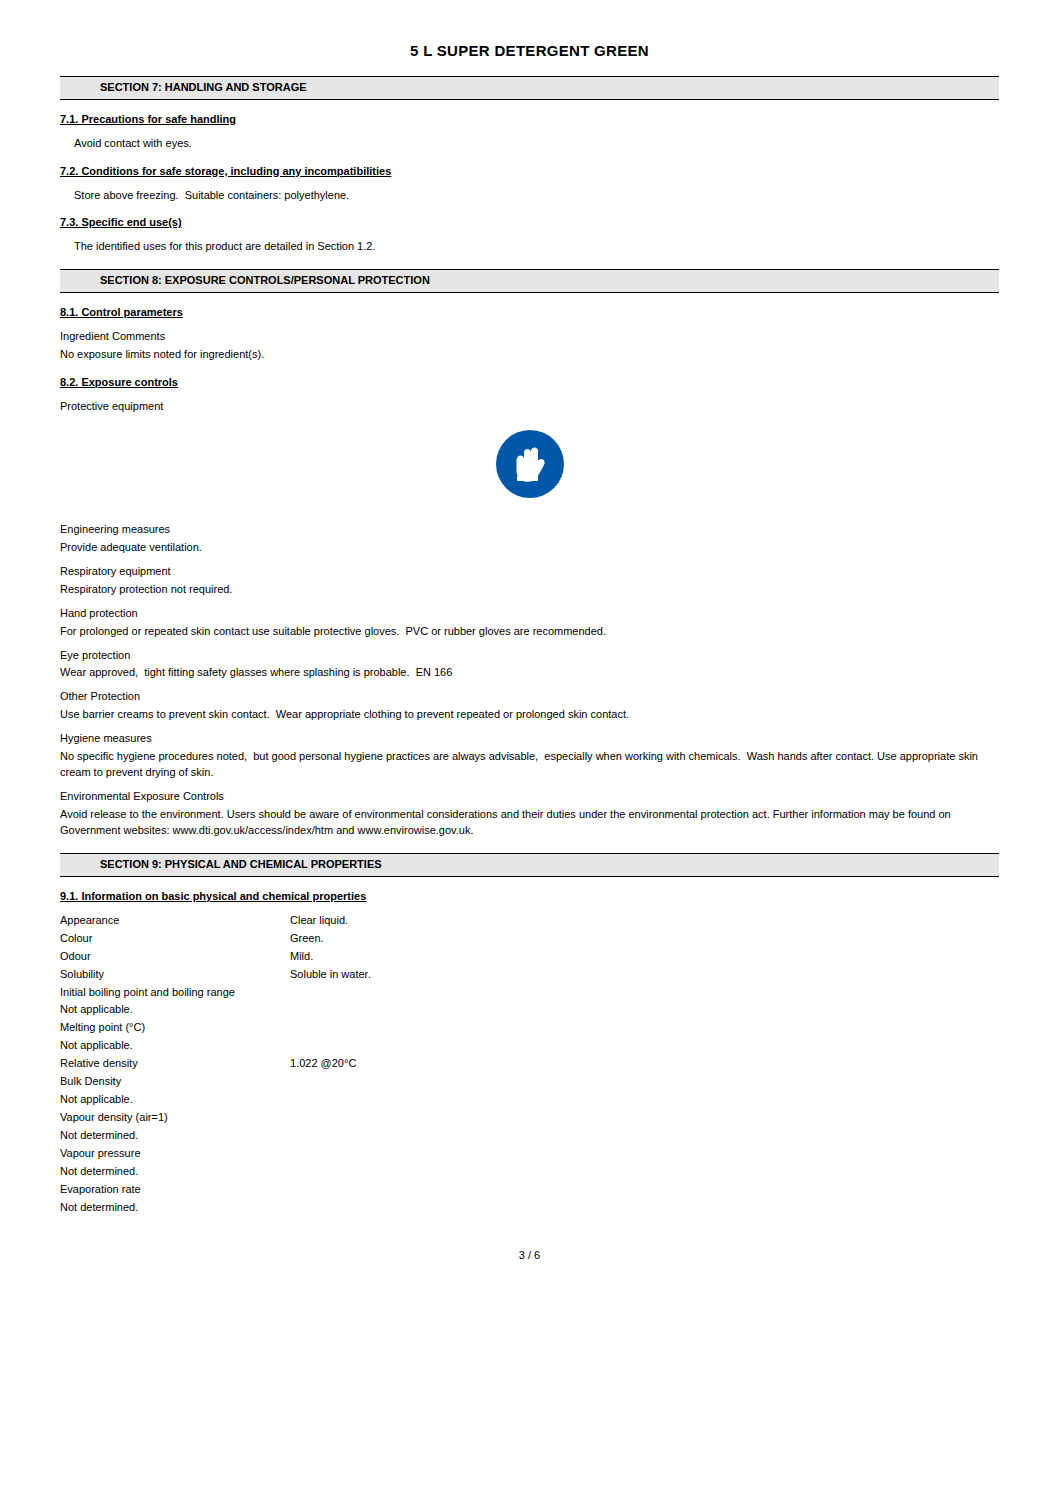5 L SUPER DETERGENT GREEN
SECTION 7: HANDLING AND STORAGE
7.1. Precautions for safe handling
Avoid contact with eyes.
7.2. Conditions for safe storage, including any incompatibilities
Store above freezing. Suitable containers: polyethylene.
7.3. Specific end use(s)
The identified uses for this product are detailed in Section 1.2.
SECTION 8: EXPOSURE CONTROLS/PERSONAL PROTECTION
8.1. Control parameters
Ingredient Comments
No exposure limits noted for ingredient(s).
8.2. Exposure controls
Protective equipment
Engineering measures
Provide adequate ventilation.
Respiratory equipment
Respiratory protection not required.
Hand protection
For prolonged or repeated skin contact use suitable protective gloves. PVC or rubber gloves are recommended.
Eye protection
Wear approved, tight fitting safety glasses where splashing is probable. EN 166
Other Protection
Use barrier creams to prevent skin contact. Wear appropriate clothing to prevent repeated or prolonged skin contact.
Hygiene measures
No specific hygiene procedures noted, but good personal hygiene practices are always advisable, especially when working with chemicals. Wash hands after contact. Use appropriate skin cream to prevent drying of skin.
Environmental Exposure Controls
Avoid release to the environment. Users should be aware of environmental considerations and their duties under the environmental protection act. Further information may be found on Government websites: www.dti.gov.uk/access/index/htm and www.envirowise.gov.uk.
SECTION 9: PHYSICAL AND CHEMICAL PROPERTIES
9.1. Information on basic physical and chemical properties
| Appearance | Clear liquid. |
| Colour | Green. |
| Odour | Mild. |
| Solubility | Soluble in water. |
| Initial boiling point and boiling range | |
| Not applicable. | |
| Melting point (°C) | |
| Not applicable. | |
| Relative density | 1.022 @20°C |
| Bulk Density | |
| Not applicable. | |
| Vapour density (air=1) | |
| Not determined. | |
| Vapour pressure | |
| Not determined. | |
| Evaporation rate | |
| Not determined. | |
3 / 6